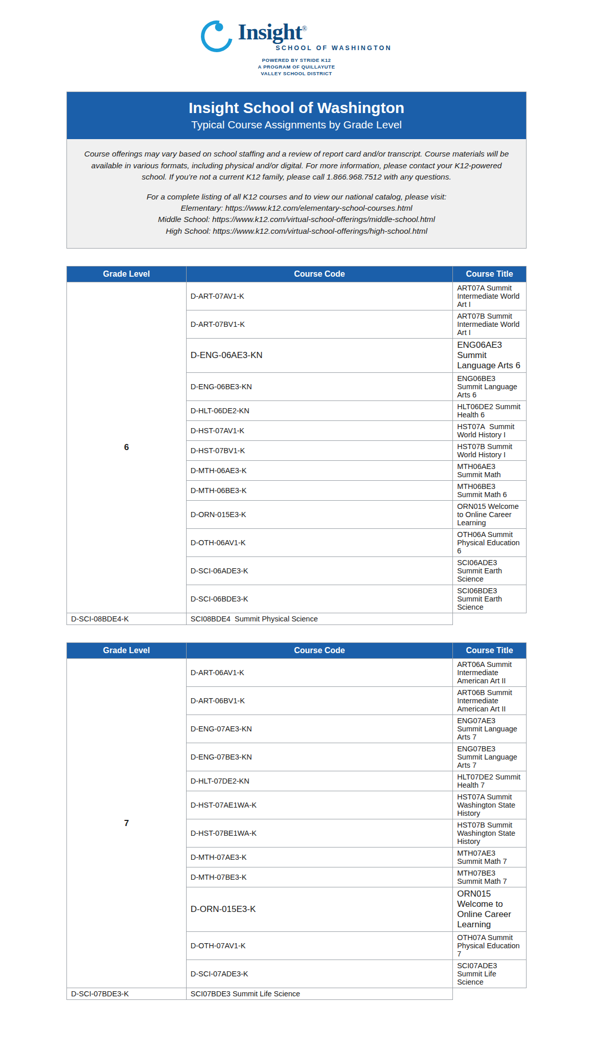Insight®
SCHOOL OF WASHINGTON
POWERED BY STRIDE K12
A PROGRAM OF QUILLAYUTE
VALLEY SCHOOL DISTRICT
Insight School of Washington
Typical Course Assignments by Grade Level
Course offerings may vary based on school staffing and a review of report card and/or transcript. Course materials will be available in various formats, including physical and/or digital. For more information, please contact your K12-powered school. If you’re not a current K12 family, please call 1.866.968.7512 with any questions.
For a complete listing of all K12 courses and to view our national catalog, please visit:
Elementary: https://www.k12.com/elementary-school-courses.html
Middle School: https://www.k12.com/virtual-school-offerings/middle-school.html
High School: https://www.k12.com/virtual-school-offerings/high-school.html
| Grade Level | Course Code | Course Title |
| --- | --- | --- |
| 6 | D-ART-07AV1-K | ART07A Summit Intermediate World Art I |
| D-ART-07BV1-K | ART07B Summit Intermediate World Art I |
| D-ENG-06AE3-KN | ENG06AE3 Summit Language Arts 6 |
| D-ENG-06BE3-KN | ENG06BE3 Summit Language Arts 6 |
| D-HLT-06DE2-KN | HLT06DE2 Summit Health 6 |
| D-HST-07AV1-K | HST07A Summit World History I |
| D-HST-07BV1-K | HST07B Summit World History I |
| D-MTH-06AE3-K | MTH06AE3 Summit Math |
| D-MTH-06BE3-K | MTH06BE3 Summit Math 6 |
| D-ORN-015E3-K | ORN015 Welcome to Online Career Learning |
| D-OTH-06AV1-K | OTH06A Summit Physical Education 6 |
| D-SCI-06ADE3-K | SCI06ADE3 Summit Earth Science |
| D-SCI-06BDE3-K | SCI06BDE3 Summit Earth Science |
| D-SCI-08BDE4-K | SCI08BDE4 Summit Physical Science |
| Grade Level | Course Code | Course Title |
| --- | --- | --- |
| 7 | D-ART-06AV1-K | ART06A Summit Intermediate American Art II |
| D-ART-06BV1-K | ART06B Summit Intermediate American Art II |
| D-ENG-07AE3-KN | ENG07AE3 Summit Language Arts 7 |
| D-ENG-07BE3-KN | ENG07BE3 Summit Language Arts 7 |
| D-HLT-07DE2-KN | HLT07DE2 Summit Health 7 |
| D-HST-07AE1WA-K | HST07A Summit Washington State History |
| D-HST-07BE1WA-K | HST07B Summit Washington State History |
| D-MTH-07AE3-K | MTH07AE3 Summit Math 7 |
| D-MTH-07BE3-K | MTH07BE3 Summit Math 7 |
| D-ORN-015E3-K | ORN015 Welcome to Online Career Learning |
| D-OTH-07AV1-K | OTH07A Summit Physical Education 7 |
| D-SCI-07ADE3-K | SCI07ADE3 Summit Life Science |
| D-SCI-07BDE3-K | SCI07BDE3 Summit Life Science |